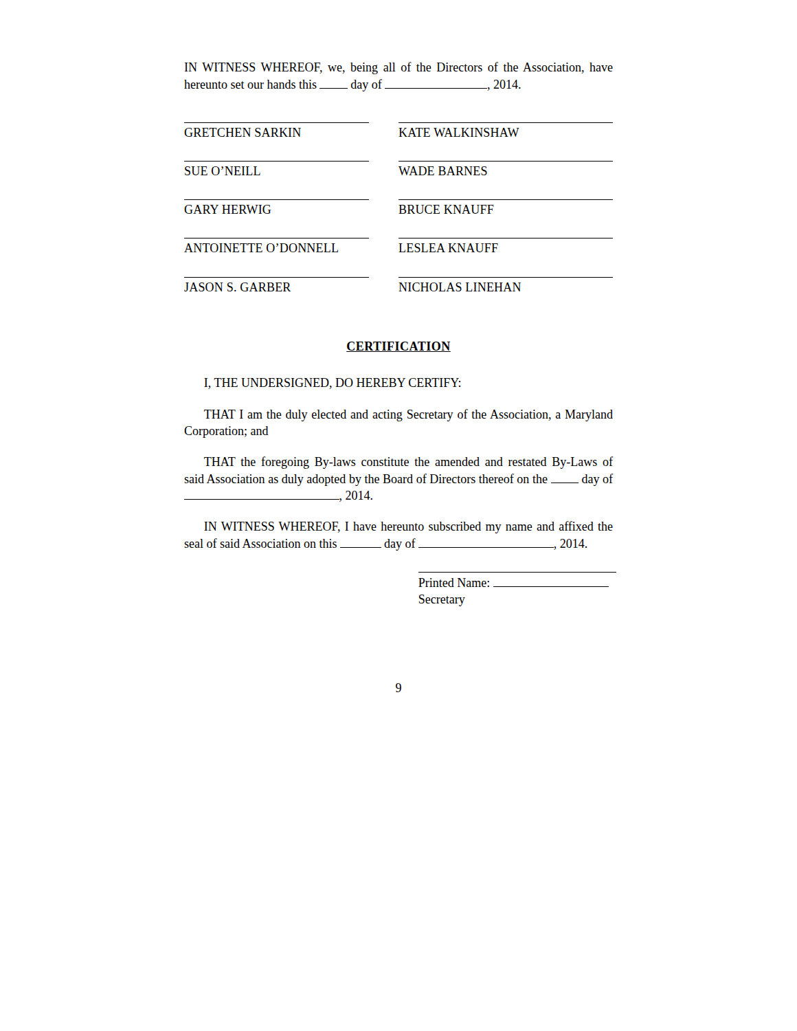IN WITNESS WHEREOF, we, being all of the Directors of the Association, have hereunto set our hands this day of , 2014.
| GRETCHEN SARKIN | KATE WALKINSHAW |
| SUE O’NEILL | WADE BARNES |
| GARY HERWIG | BRUCE KNAUFF |
| ANTOINETTE O’DONNELL | LESLEA KNAUFF |
| JASON S. GARBER | NICHOLAS LINEHAN |
CERTIFICATION
I, THE UNDERSIGNED, DO HEREBY CERTIFY:
THAT I am the duly elected and acting Secretary of the Association, a Maryland Corporation; and
THAT the foregoing By-laws constitute the amended and restated By-Laws of said Association as duly adopted by the Board of Directors thereof on the day of , 2014.
IN WITNESS WHEREOF, I have hereunto subscribed my name and affixed the seal of said Association on this day of , 2014.
Printed Name:
Secretary
9